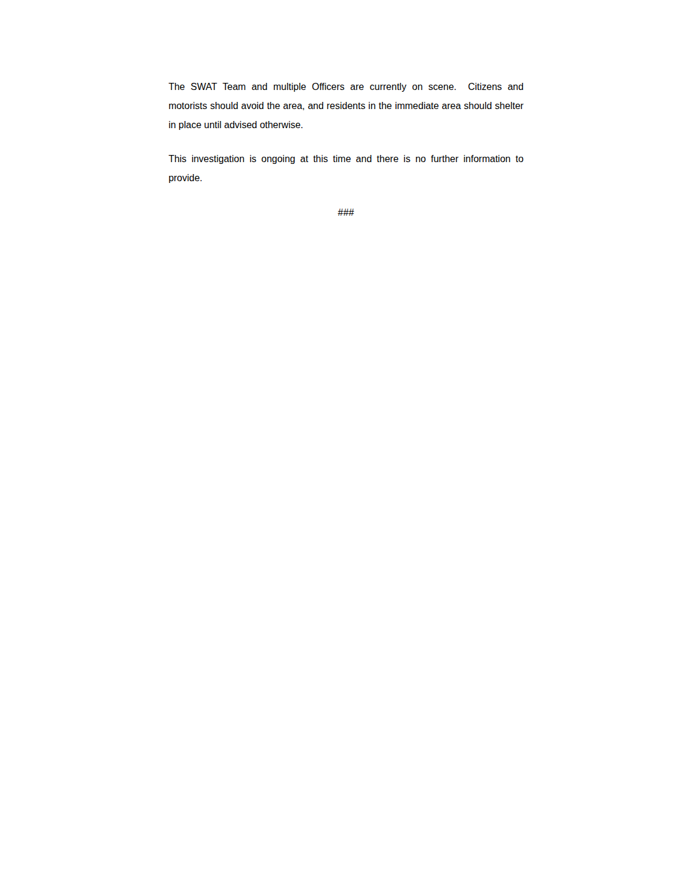The SWAT Team and multiple Officers are currently on scene. Citizens and motorists should avoid the area, and residents in the immediate area should shelter in place until advised otherwise.
This investigation is ongoing at this time and there is no further information to provide.
###